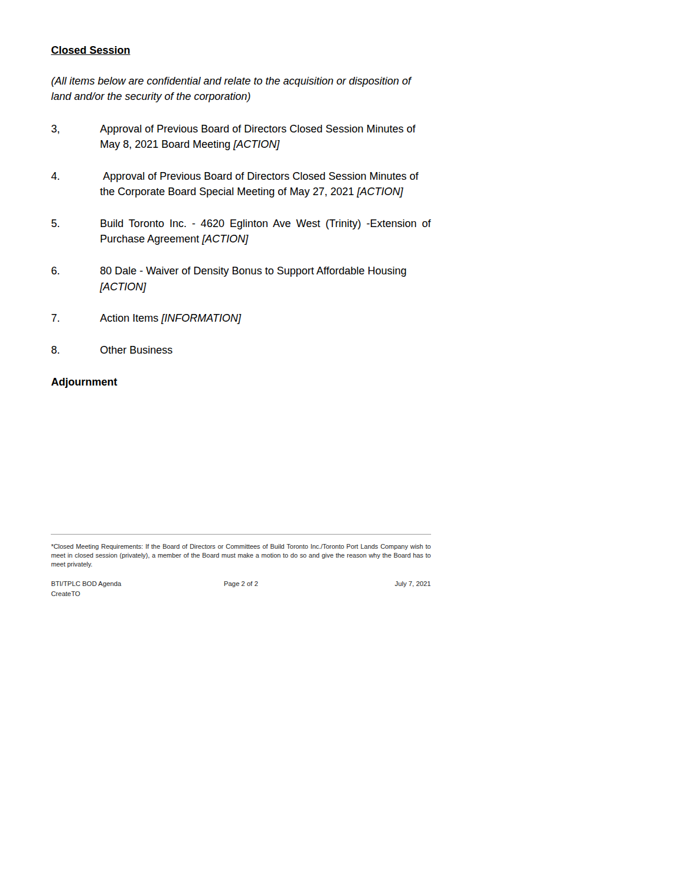Closed Session
(All items below are confidential and relate to the acquisition or disposition of land and/or the security of the corporation)
3, Approval of Previous Board of Directors Closed Session Minutes of May 8, 2021 Board Meeting [ACTION]
4. Approval of Previous Board of Directors Closed Session Minutes of the Corporate Board Special Meeting of May 27, 2021 [ACTION]
5. Build Toronto Inc. - 4620 Eglinton Ave West (Trinity) -Extension of Purchase Agreement [ACTION]
6. 80 Dale - Waiver of Density Bonus to Support Affordable Housing [ACTION]
7. Action Items [INFORMATION]
8. Other Business
Adjournment
*Closed Meeting Requirements: If the Board of Directors or Committees of Build Toronto Inc./Toronto Port Lands Company wish to meet in closed session (privately), a member of the Board must make a motion to do so and give the reason why the Board has to meet privately.
BTI/TPLC BOD Agenda
CreateTO
Page 2 of 2
July 7, 2021